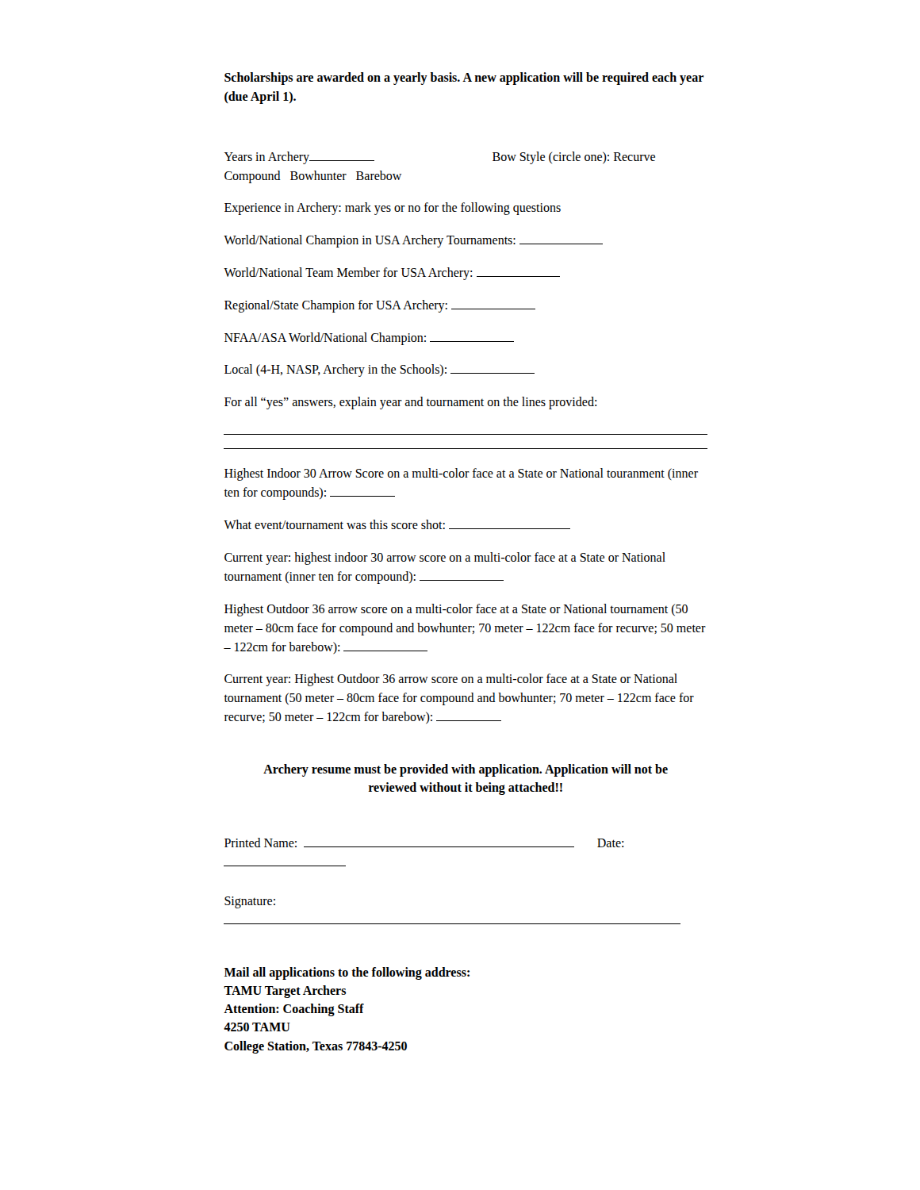Scholarships are awarded on a yearly basis. A new application will be required each year (due April 1).
Years in Archery Bow Style (circle one): Recurve Compound Bowhunter Barebow
Experience in Archery: mark yes or no for the following questions
World/National Champion in USA Archery Tournaments:
World/National Team Member for USA Archery:
Regional/State Champion for USA Archery:
NFAA/ASA World/National Champion:
Local (4-H, NASP, Archery in the Schools):
For all “yes” answers, explain year and tournament on the lines provided:
Highest Indoor 30 Arrow Score on a multi-color face at a State or National touranment (inner ten for compounds):
What event/tournament was this score shot:
Current year: highest indoor 30 arrow score on a multi-color face at a State or National tournament (inner ten for compound):
Highest Outdoor 36 arrow score on a multi-color face at a State or National tournament (50 meter – 80cm face for compound and bowhunter; 70 meter – 122cm face for recurve; 50 meter – 122cm for barebow):
Current year: Highest Outdoor 36 arrow score on a multi-color face at a State or National tournament (50 meter – 80cm face for compound and bowhunter; 70 meter – 122cm face for recurve; 50 meter – 122cm for barebow):
Archery resume must be provided with application. Application will not be reviewed without it being attached!!
Printed Name: Date:
Signature:
Mail all applications to the following address:
TAMU Target Archers
Attention: Coaching Staff
4250 TAMU
College Station, Texas 77843-4250